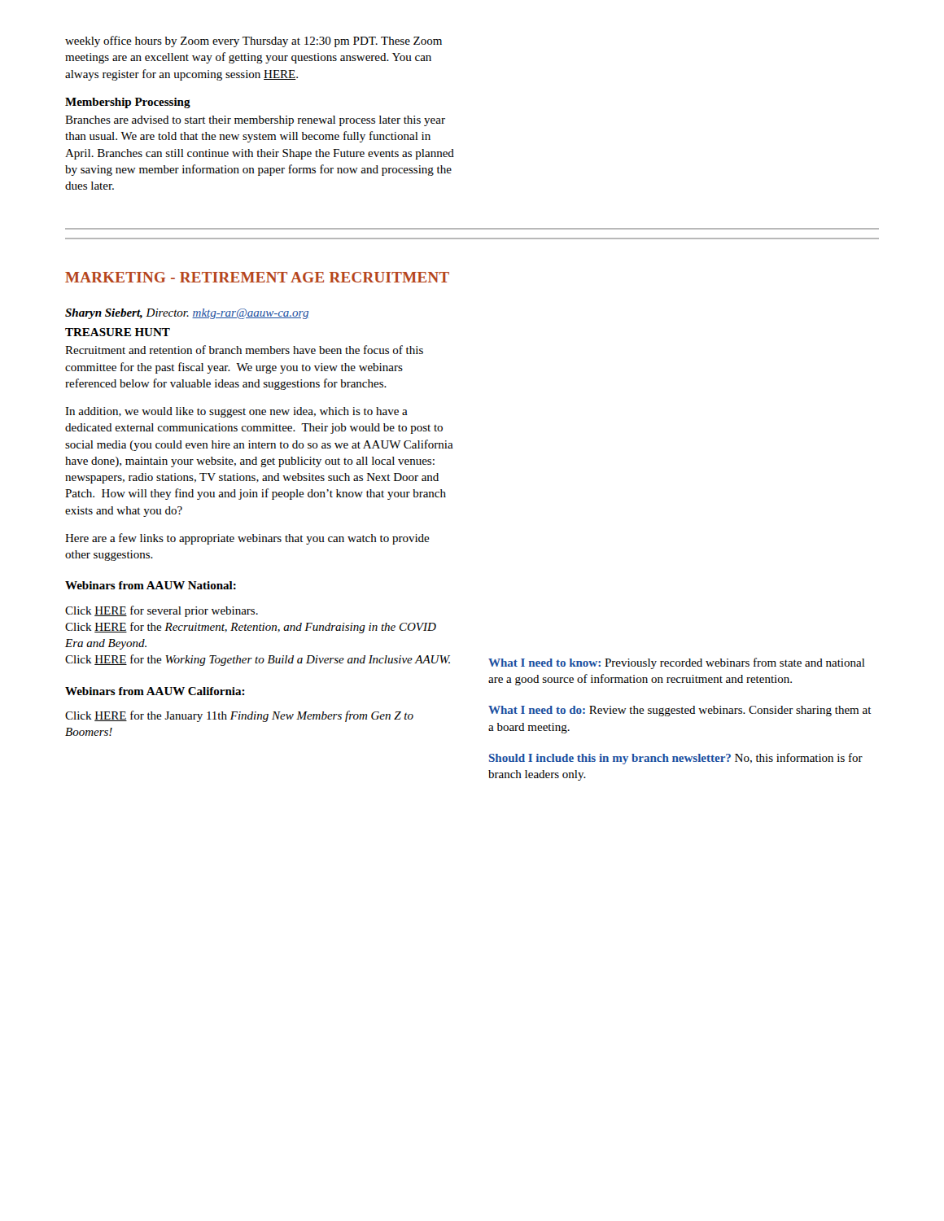weekly office hours by Zoom every Thursday at 12:30 pm PDT. These Zoom meetings are an excellent way of getting your questions answered. You can always register for an upcoming session HERE.
Membership Processing
Branches are advised to start their membership renewal process later this year than usual. We are told that the new system will become fully functional in April. Branches can still continue with their Shape the Future events as planned by saving new member information on paper forms for now and processing the dues later.
MARKETING - RETIREMENT AGE RECRUITMENT
Sharyn Siebert, Director. mktg-rar@aauw-ca.org
TREASURE HUNT
Recruitment and retention of branch members have been the focus of this committee for the past fiscal year. We urge you to view the webinars referenced below for valuable ideas and suggestions for branches.
In addition, we would like to suggest one new idea, which is to have a dedicated external communications committee. Their job would be to post to social media (you could even hire an intern to do so as we at AAUW California have done), maintain your website, and get publicity out to all local venues: newspapers, radio stations, TV stations, and websites such as Next Door and Patch. How will they find you and join if people don’t know that your branch exists and what you do?
Here are a few links to appropriate webinars that you can watch to provide other suggestions.
Webinars from AAUW National:
Click HERE for several prior webinars.
Click HERE for the Recruitment, Retention, and Fundraising in the COVID Era and Beyond.
Click HERE for the Working Together to Build a Diverse and Inclusive AAUW.
Webinars from AAUW California:
Click HERE for the January 11th Finding New Members from Gen Z to Boomers!
What I need to know: Previously recorded webinars from state and national are a good source of information on recruitment and retention.
What I need to do: Review the suggested webinars. Consider sharing them at a board meeting.
Should I include this in my branch newsletter? No, this information is for branch leaders only.